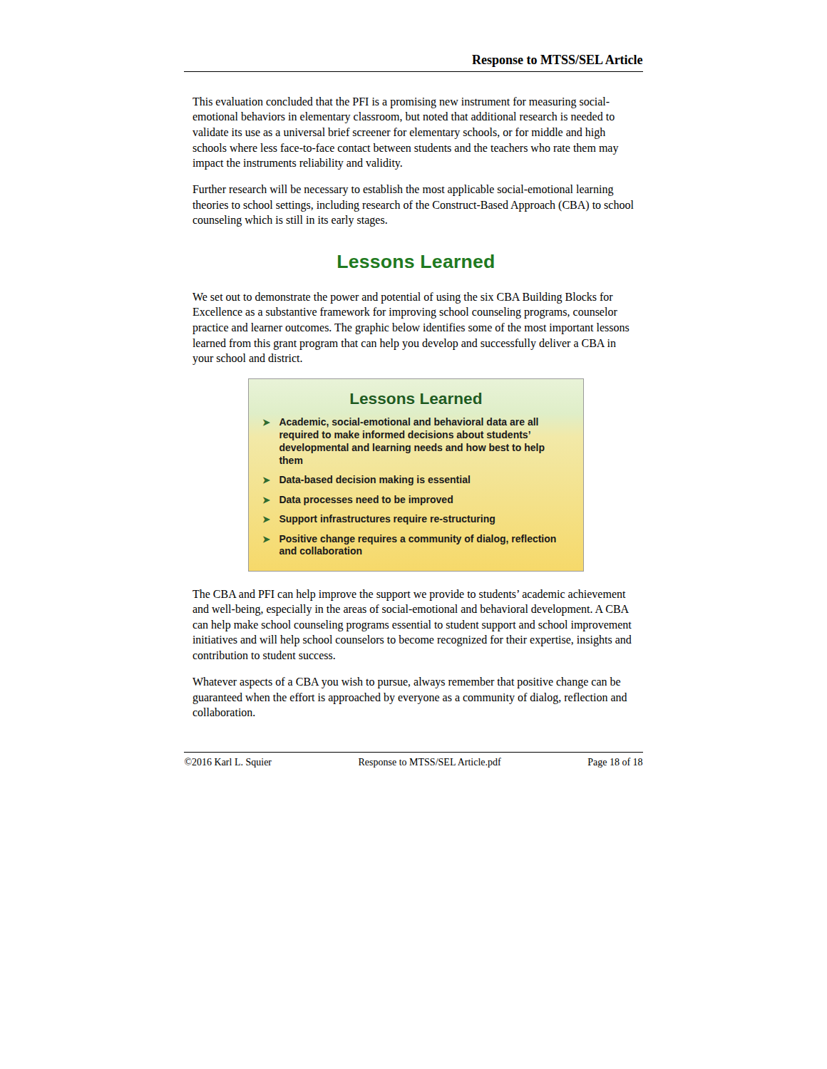Response to MTSS/SEL Article
This evaluation concluded that the PFI is a promising new instrument for measuring social-emotional behaviors in elementary classroom, but noted that additional research is needed to validate its use as a universal brief screener for elementary schools, or for middle and high schools where less face-to-face contact between students and the teachers who rate them may impact the instruments reliability and validity.
Further research will be necessary to establish the most applicable social-emotional learning theories to school settings, including research of the Construct-Based Approach (CBA) to school counseling which is still in its early stages.
Lessons Learned
We set out to demonstrate the power and potential of using the six CBA Building Blocks for Excellence as a substantive framework for improving school counseling programs, counselor practice and learner outcomes. The graphic below identifies some of the most important lessons learned from this grant program that can help you develop and successfully deliver a CBA in your school and district.
Lessons Learned
Academic, social-emotional and behavioral data are all required to make informed decisions about students’ developmental and learning needs and how best to help them
Data-based decision making is essential
Data processes need to be improved
Support infrastructures require re-structuring
Positive change requires a community of dialog, reflection and collaboration
The CBA and PFI can help improve the support we provide to students’ academic achievement and well-being, especially in the areas of social-emotional and behavioral development. A CBA can help make school counseling programs essential to student support and school improvement initiatives and will help school counselors to become recognized for their expertise, insights and contribution to student success.
Whatever aspects of a CBA you wish to pursue, always remember that positive change can be guaranteed when the effort is approached by everyone as a community of dialog, reflection and collaboration.
©2016 Karl L. Squier
Response to MTSS/SEL Article.pdf
Page 18 of 18